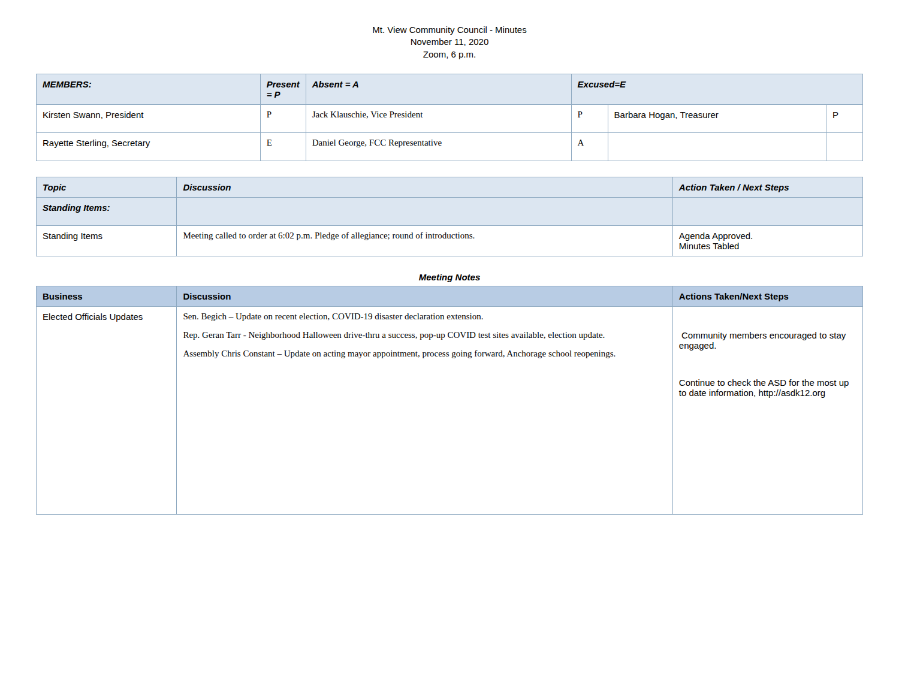Mt. View Community Council - Minutes
November 11, 2020
Zoom, 6 p.m.
| MEMBERS: | Present = P | Absent = A | Excused=E |
| Kirsten Swann, President | P | Jack Klauschie, Vice President | P | Barbara Hogan, Treasurer | P |
| Rayette Sterling, Secretary | E | Daniel George, FCC Representative | A | | |
| Topic | Discussion | Action Taken / Next Steps |
| Standing Items: | | |
| Standing Items | Meeting called to order at 6:02 p.m. Pledge of allegiance; round of introductions. | Agenda Approved. Minutes Tabled |
Meeting Notes
| Business | Discussion | Actions Taken/Next Steps |
| Elected Officials Updates | Sen. Begich – Update on recent election, COVID-19 disaster declaration extension. Rep. Geran Tarr - Neighborhood Halloween drive-thru a success, pop-up COVID test sites available, election update. Assembly Chris Constant – Update on acting mayor appointment, process going forward, Anchorage school reopenings. | Community members encouraged to stay engaged. Continue to check the ASD for the most up to date information, http://asdk12.org |